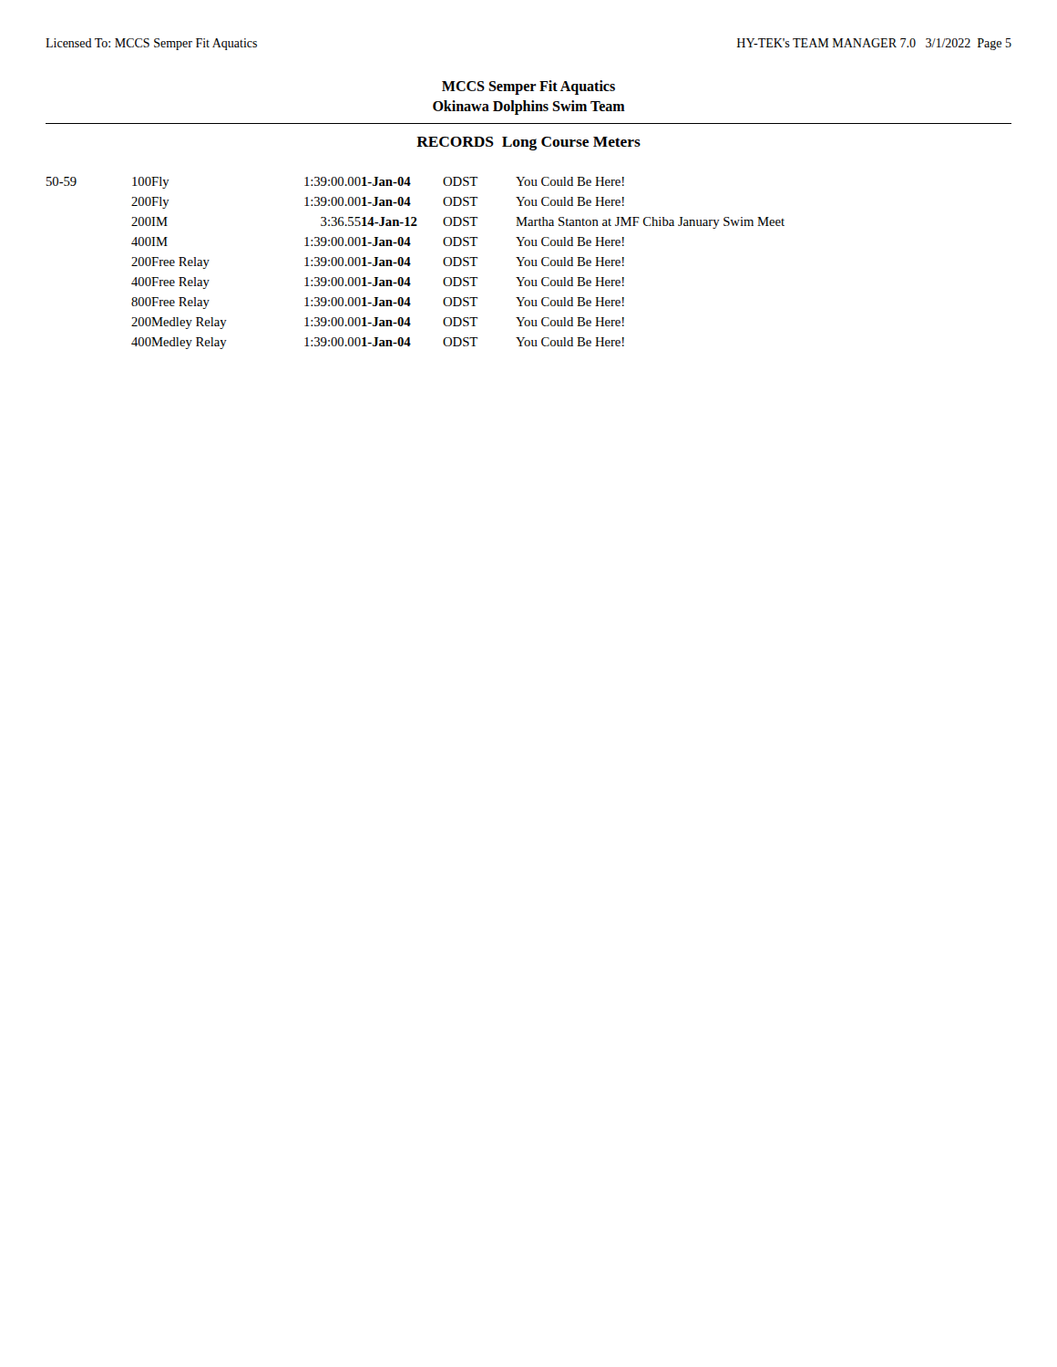Licensed To: MCCS Semper Fit Aquatics
HY-TEK's TEAM MANAGER 7.0 3/1/2022 Page 5
MCCS Semper Fit Aquatics
Okinawa Dolphins Swim Team
RECORDS Long Course Meters
| 50-59 | 100 | Fly | 1:39:00.00 | 1-Jan-04 | ODST | You Could Be Here! |
| | 200 | Fly | 1:39:00.00 | 1-Jan-04 | ODST | You Could Be Here! |
| | 200 | IM | 3:36.55 | 14-Jan-12 | ODST | Martha Stanton at JMF Chiba January Swim Meet |
| | 400 | IM | 1:39:00.00 | 1-Jan-04 | ODST | You Could Be Here! |
| | 200 | Free Relay | 1:39:00.00 | 1-Jan-04 | ODST | You Could Be Here! |
| | 400 | Free Relay | 1:39:00.00 | 1-Jan-04 | ODST | You Could Be Here! |
| | 800 | Free Relay | 1:39:00.00 | 1-Jan-04 | ODST | You Could Be Here! |
| | 200 | Medley Relay | 1:39:00.00 | 1-Jan-04 | ODST | You Could Be Here! |
| | 400 | Medley Relay | 1:39:00.00 | 1-Jan-04 | ODST | You Could Be Here! |